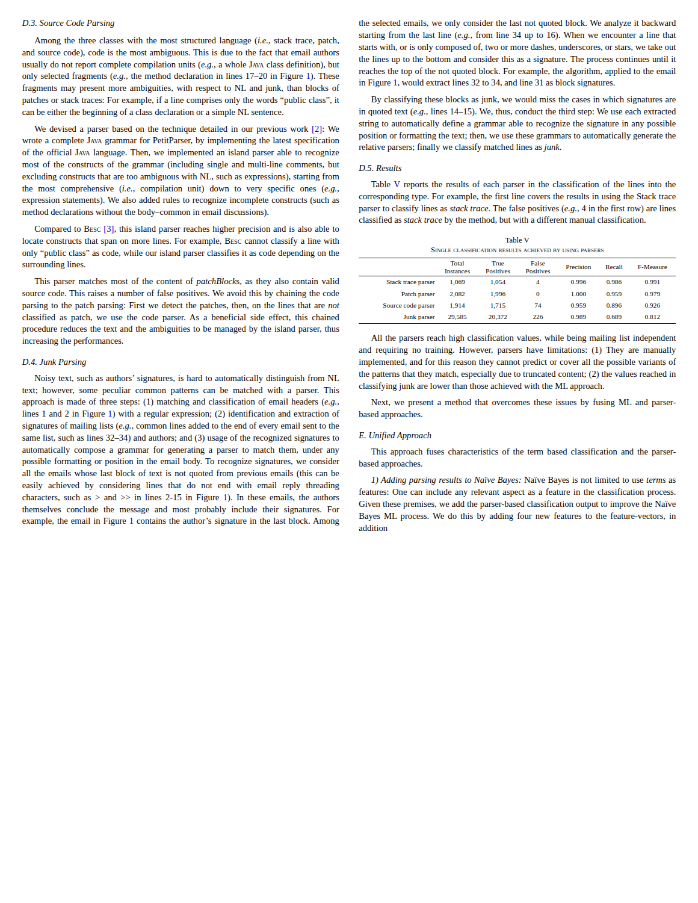D.3. Source Code Parsing
Among the three classes with the most structured language (i.e., stack trace, patch, and source code), code is the most ambiguous. This is due to the fact that email authors usually do not report complete compilation units (e.g., a whole Java class definition), but only selected fragments (e.g., the method declaration in lines 17–20 in Figure 1). These fragments may present more ambiguities, with respect to NL and junk, than blocks of patches or stack traces: For example, if a line comprises only the words “public class”, it can be either the beginning of a class declaration or a simple NL sentence.
We devised a parser based on the technique detailed in our previous work [2]: We wrote a complete Java grammar for PetitParser, by implementing the latest specification of the official Java language. Then, we implemented an island parser able to recognize most of the constructs of the grammar (including single and multi-line comments, but excluding constructs that are too ambiguous with NL, such as expressions), starting from the most comprehensive (i.e., compilation unit) down to very specific ones (e.g., expression statements). We also added rules to recognize incomplete constructs (such as method declarations without the body–common in email discussions).
Compared to Besc [3], this island parser reaches higher precision and is also able to locate constructs that span on more lines. For example, Besc cannot classify a line with only “public class” as code, while our island parser classifies it as code depending on the surrounding lines.
This parser matches most of the content of patchBlocks, as they also contain valid source code. This raises a number of false positives. We avoid this by chaining the code parsing to the patch parsing: First we detect the patches, then, on the lines that are not classified as patch, we use the code parser. As a beneficial side effect, this chained procedure reduces the text and the ambiguities to be managed by the island parser, thus increasing the performances.
D.4. Junk Parsing
Noisy text, such as authors’ signatures, is hard to automatically distinguish from NL text; however, some peculiar common patterns can be matched with a parser. This approach is made of three steps: (1) matching and classification of email headers (e.g., lines 1 and 2 in Figure 1) with a regular expression; (2) identification and extraction of signatures of mailing lists (e.g., common lines added to the end of every email sent to the same list, such as lines 32–34) and authors; and (3) usage of the recognized signatures to automatically compose a grammar for generating a parser to match them, under any possible formatting or position in the email body. To recognize signatures, we consider all the emails whose last block of text is not quoted from previous emails (this can be easily achieved by considering lines that do not end with email reply threading characters, such as > and >> in lines 2-15 in Figure 1). In these emails, the authors themselves conclude the message and most probably include their signatures. For example, the email in Figure 1 contains the author’s signature in the last block. Among the selected emails, we only consider the last not quoted block. We analyze it backward starting from the last line (e.g., from line 34 up to 16). When we encounter a line that starts with, or is only composed of, two or more dashes, underscores, or stars, we take out the lines up to the bottom and consider this as a signature. The process continues until it reaches the top of the not quoted block. For example, the algorithm, applied to the email in Figure 1, would extract lines 32 to 34, and line 31 as block signatures.
By classifying these blocks as junk, we would miss the cases in which signatures are in quoted text (e.g., lines 14–15). We, thus, conduct the third step: We use each extracted string to automatically define a grammar able to recognize the signature in any possible position or formatting the text; then, we use these grammars to automatically generate the relative parsers; finally we classify matched lines as junk.
D.5. Results
Table V reports the results of each parser in the classification of the lines into the corresponding type. For example, the first line covers the results in using the Stack trace parser to classify lines as stack trace. The false positives (e.g., 4 in the first row) are lines classified as stack trace by the method, but with a different manual classification.
Table V Single classification results achieved by using parsers
| | Total Instances | True Positives | False Positives | Precision | Recall | F-Measure |
| --- | --- | --- | --- | --- | --- | --- |
| Stack trace parser | 1,069 | 1,054 | 4 | 0.996 | 0.986 | 0.991 |
| Patch parser | 2,082 | 1,996 | 0 | 1.000 | 0.959 | 0.979 |
| Source code parser | 1,914 | 1,715 | 74 | 0.959 | 0.896 | 0.926 |
| Junk parser | 29,585 | 20,372 | 226 | 0.989 | 0.689 | 0.812 |
All the parsers reach high classification values, while being mailing list independent and requiring no training. However, parsers have limitations: (1) They are manually implemented, and for this reason they cannot predict or cover all the possible variants of the patterns that they match, especially due to truncated content; (2) the values reached in classifying junk are lower than those achieved with the ML approach.
Next, we present a method that overcomes these issues by fusing ML and parser-based approaches.
E. Unified Approach
This approach fuses characteristics of the term based classification and the parser-based approaches.
1) Adding parsing results to Naïve Bayes: Naïve Bayes is not limited to use terms as features: One can include any relevant aspect as a feature in the classification process. Given these premises, we add the parser-based classification output to improve the Naïve Bayes ML process. We do this by adding four new features to the feature-vectors, in addition